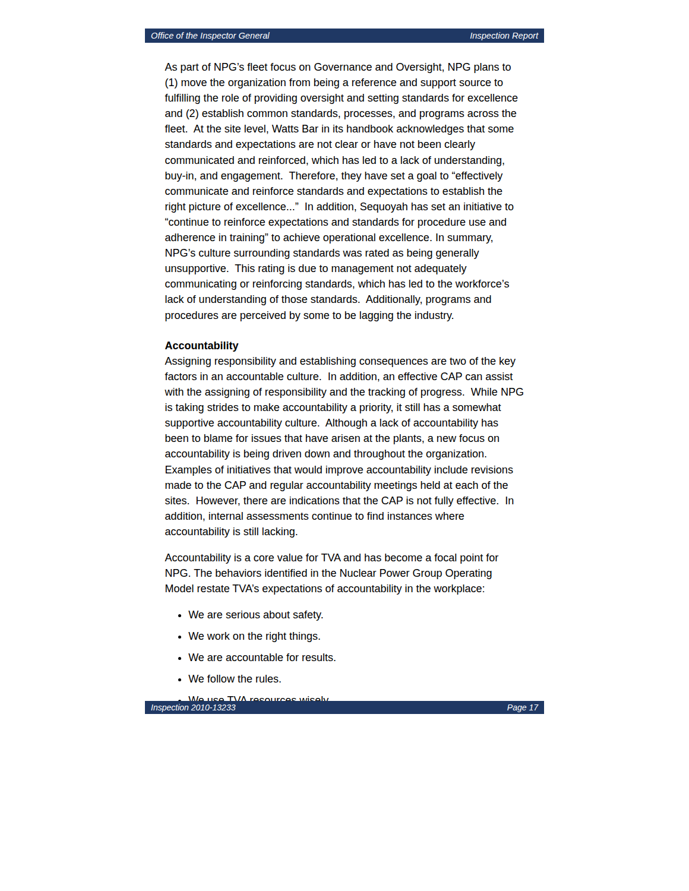Office of the Inspector General Inspection Report
As part of NPG’s fleet focus on Governance and Oversight, NPG plans to (1) move the organization from being a reference and support source to fulfilling the role of providing oversight and setting standards for excellence and (2) establish common standards, processes, and programs across the fleet. At the site level, Watts Bar in its handbook acknowledges that some standards and expectations are not clear or have not been clearly communicated and reinforced, which has led to a lack of understanding, buy-in, and engagement. Therefore, they have set a goal to “effectively communicate and reinforce standards and expectations to establish the right picture of excellence...” In addition, Sequoyah has set an initiative to “continue to reinforce expectations and standards for procedure use and adherence in training” to achieve operational excellence. In summary, NPG’s culture surrounding standards was rated as being generally unsupportive. This rating is due to management not adequately communicating or reinforcing standards, which has led to the workforce’s lack of understanding of those standards. Additionally, programs and procedures are perceived by some to be lagging the industry.
Accountability
Assigning responsibility and establishing consequences are two of the key factors in an accountable culture. In addition, an effective CAP can assist with the assigning of responsibility and the tracking of progress. While NPG is taking strides to make accountability a priority, it still has a somewhat supportive accountability culture. Although a lack of accountability has been to blame for issues that have arisen at the plants, a new focus on accountability is being driven down and throughout the organization. Examples of initiatives that would improve accountability include revisions made to the CAP and regular accountability meetings held at each of the sites. However, there are indications that the CAP is not fully effective. In addition, internal assessments continue to find instances where accountability is still lacking.
Accountability is a core value for TVA and has become a focal point for NPG. The behaviors identified in the Nuclear Power Group Operating Model restate TVA’s expectations of accountability in the workplace:
We are serious about safety.
We work on the right things.
We are accountable for results.
We follow the rules.
We use TVA resources wisely.
Inspection 2010-13233 Page 17